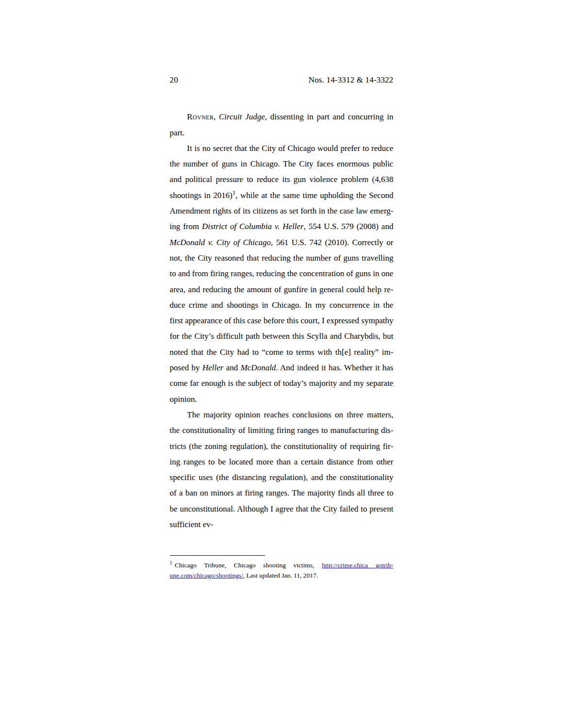20 Nos. 14-3312 & 14-3322
Rovner, Circuit Judge, dissenting in part and concurring in part.
It is no secret that the City of Chicago would prefer to reduce the number of guns in Chicago. The City faces enormous public and political pressure to reduce its gun violence problem (4,638 shootings in 2016)1, while at the same time upholding the Second Amendment rights of its citizens as set forth in the case law emerging from District of Columbia v. Heller, 554 U.S. 579 (2008) and McDonald v. City of Chicago, 561 U.S. 742 (2010). Correctly or not, the City reasoned that reducing the number of guns travelling to and from firing ranges, reducing the concentration of guns in one area, and reducing the amount of gunfire in general could help reduce crime and shootings in Chicago. In my concurrence in the first appearance of this case before this court, I expressed sympathy for the City’s difficult path between this Scylla and Charybdis, but noted that the City had to “come to terms with th[e] reality” imposed by Heller and McDonald. And indeed it has. Whether it has come far enough is the subject of today’s majority and my separate opinion.
The majority opinion reaches conclusions on three matters, the constitutionality of limiting firing ranges to manufacturing districts (the zoning regulation), the constitutionality of requiring firing ranges to be located more than a certain distance from other specific uses (the distancing regulation), and the constitutionality of a ban on minors at firing ranges. The majority finds all three to be unconstitutional. Although I agree that the City failed to present sufficient ev-
1 Chicago Tribune, Chicago shooting victims, http://crime.chica gotrib­une.com/chicago/shootings/, Last updated Jan. 11, 2017.